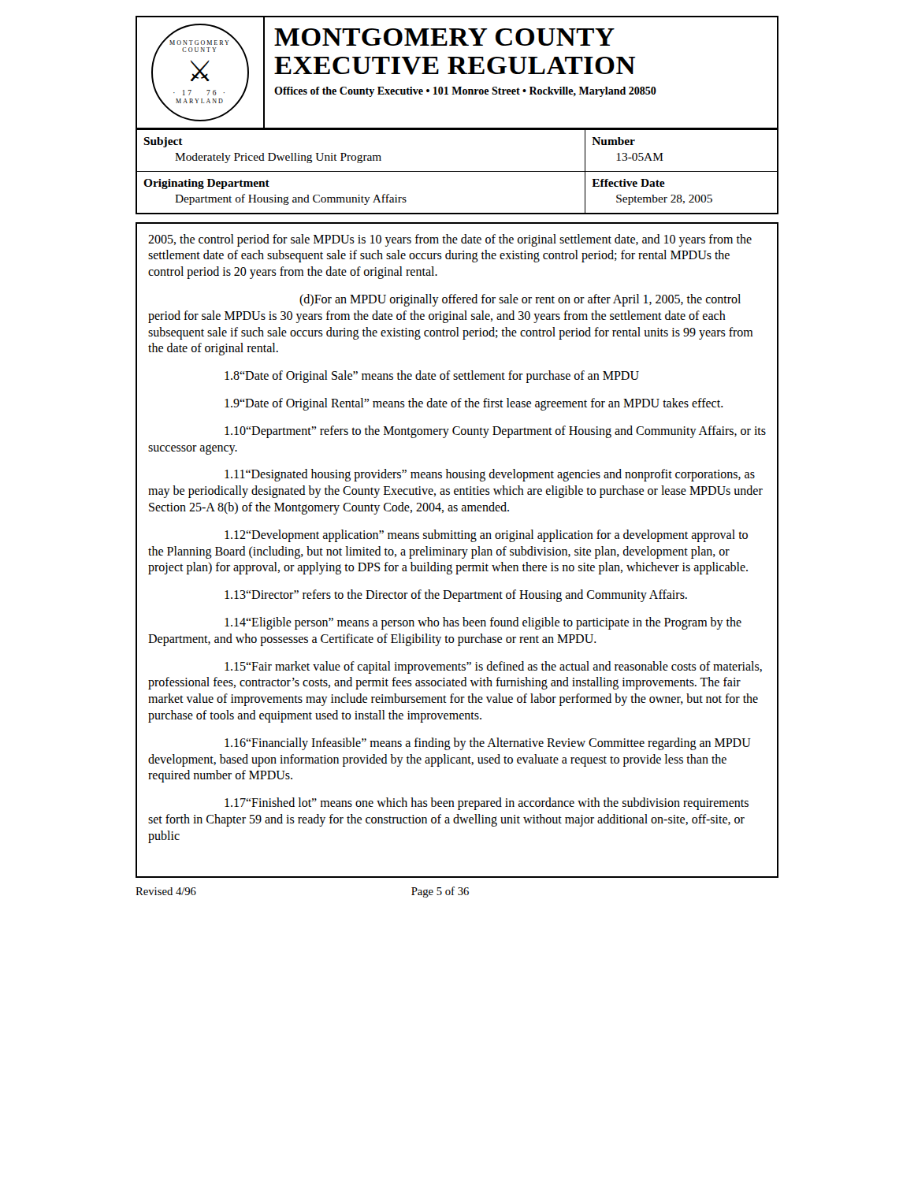MONTGOMERY COUNTY
⚔
· 17 76 ·
MARYLAND
MONTGOMERY COUNTY
EXECUTIVE REGULATION
Offices of the County Executive • 101 Monroe Street • Rockville, Maryland 20850
| Subject Moderately Priced Dwelling Unit Program | Number 13-05AM |
| Originating Department Department of Housing and Community Affairs | Effective Date September 28, 2005 |
2005, the control period for sale MPDUs is 10 years from the date of the original settlement date, and 10 years from the settlement date of each subsequent sale if such sale occurs during the existing control period; for rental MPDUs the control period is 20 years from the date of original rental.
(d) For an MPDU originally offered for sale or rent on or after April 1, 2005, the control period for sale MPDUs is 30 years from the date of the original sale, and 30 years from the settlement date of each subsequent sale if such sale occurs during the existing control period; the control period for rental units is 99 years from the date of original rental.
1.8“Date of Original Sale” means the date of settlement for purchase of an MPDU
1.9“Date of Original Rental” means the date of the first lease agreement for an MPDU takes effect.
1.10“Department” refers to the Montgomery County Department of Housing and Community Affairs, or its successor agency.
1.11“Designated housing providers” means housing development agencies and nonprofit corporations, as may be periodically designated by the County Executive, as entities which are eligible to purchase or lease MPDUs under Section 25-A 8(b) of the Montgomery County Code, 2004, as amended.
1.12“Development application” means submitting an original application for a development approval to the Planning Board (including, but not limited to, a preliminary plan of subdivision, site plan, development plan, or project plan) for approval, or applying to DPS for a building permit when there is no site plan, whichever is applicable.
1.13“Director” refers to the Director of the Department of Housing and Community Affairs.
1.14“Eligible person” means a person who has been found eligible to participate in the Program by the Department, and who possesses a Certificate of Eligibility to purchase or rent an MPDU.
1.15“Fair market value of capital improvements” is defined as the actual and reasonable costs of materials, professional fees, contractor’s costs, and permit fees associated with furnishing and installing improvements. The fair market value of improvements may include reimbursement for the value of labor performed by the owner, but not for the purchase of tools and equipment used to install the improvements.
1.16“Financially Infeasible” means a finding by the Alternative Review Committee regarding an MPDU development, based upon information provided by the applicant, used to evaluate a request to provide less than the required number of MPDUs.
1.17“Finished lot” means one which has been prepared in accordance with the subdivision requirements set forth in Chapter 59 and is ready for the construction of a dwelling unit without major additional on-site, off-site, or public
Revised 4/96
Page 5 of 36